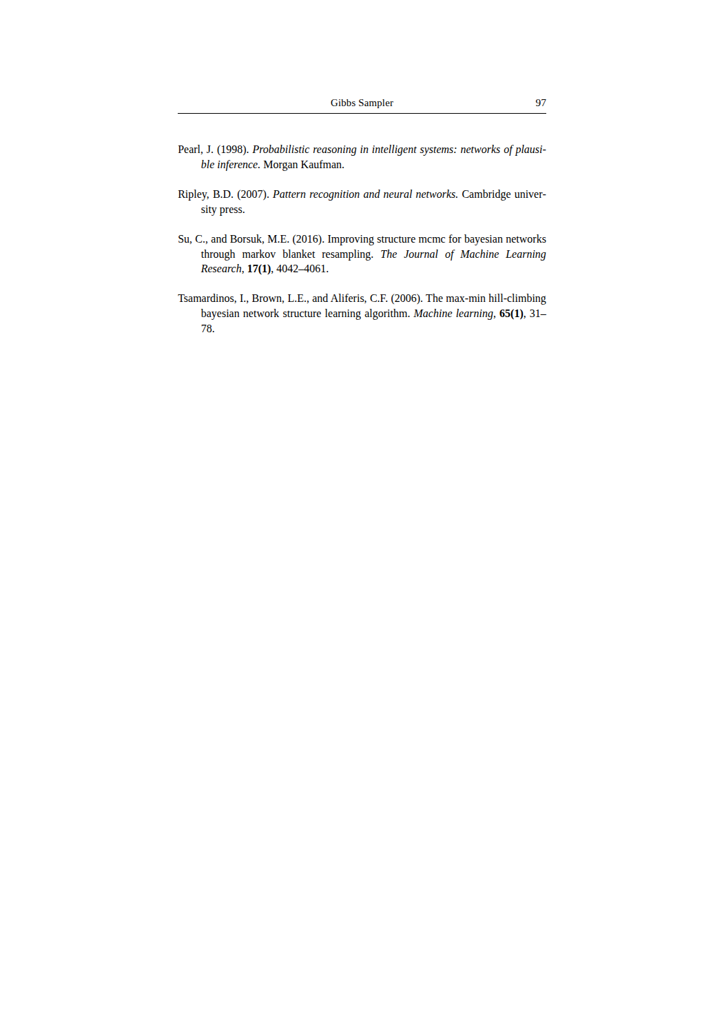Gibbs Sampler 97
Pearl, J. (1998). Probabilistic reasoning in intelligent systems: networks of plausible inference. Morgan Kaufman.
Ripley, B.D. (2007). Pattern recognition and neural networks. Cambridge university press.
Su, C., and Borsuk, M.E. (2016). Improving structure mcmc for bayesian networks through markov blanket resampling. The Journal of Machine Learning Research, 17(1), 4042–4061.
Tsamardinos, I., Brown, L.E., and Aliferis, C.F. (2006). The max-min hill-climbing bayesian network structure learning algorithm. Machine learning, 65(1), 31–78.